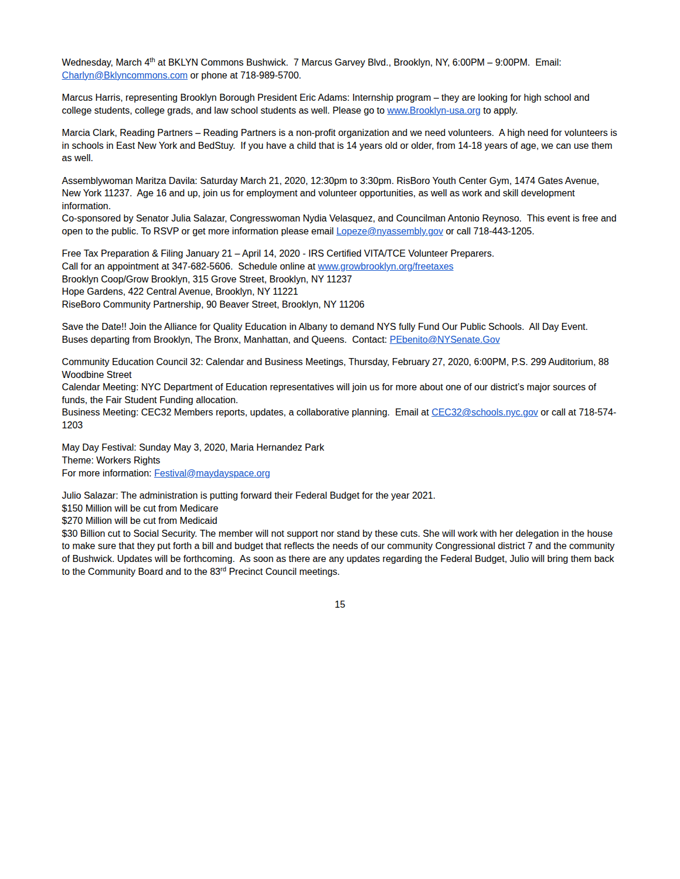Wednesday, March 4th at BKLYN Commons Bushwick. 7 Marcus Garvey Blvd., Brooklyn, NY, 6:00PM – 9:00PM. Email: Charlyn@Bklyncommons.com or phone at 718-989-5700.
Marcus Harris, representing Brooklyn Borough President Eric Adams: Internship program – they are looking for high school and college students, college grads, and law school students as well. Please go to www.Brooklyn-usa.org to apply.
Marcia Clark, Reading Partners – Reading Partners is a non-profit organization and we need volunteers. A high need for volunteers is in schools in East New York and BedStuy. If you have a child that is 14 years old or older, from 14-18 years of age, we can use them as well.
Assemblywoman Maritza Davila: Saturday March 21, 2020, 12:30pm to 3:30pm. RisBoro Youth Center Gym, 1474 Gates Avenue, New York 11237. Age 16 and up, join us for employment and volunteer opportunities, as well as work and skill development information.
Co-sponsored by Senator Julia Salazar, Congresswoman Nydia Velasquez, and Councilman Antonio Reynoso. This event is free and open to the public. To RSVP or get more information please email Lopeze@nyassembly.gov or call 718-443-1205.
Free Tax Preparation & Filing January 21 – April 14, 2020 - IRS Certified VITA/TCE Volunteer Preparers.
Call for an appointment at 347-682-5606. Schedule online at www.growbrooklyn.org/freetaxes
Brooklyn Coop/Grow Brooklyn, 315 Grove Street, Brooklyn, NY 11237
Hope Gardens, 422 Central Avenue, Brooklyn, NY 11221
RiseBoro Community Partnership, 90 Beaver Street, Brooklyn, NY 11206
Save the Date!! Join the Alliance for Quality Education in Albany to demand NYS fully Fund Our Public Schools. All Day Event. Buses departing from Brooklyn, The Bronx, Manhattan, and Queens. Contact: PEbenito@NYSenate.Gov
Community Education Council 32: Calendar and Business Meetings, Thursday, February 27, 2020, 6:00PM, P.S. 299 Auditorium, 88 Woodbine Street
Calendar Meeting: NYC Department of Education representatives will join us for more about one of our district’s major sources of funds, the Fair Student Funding allocation.
Business Meeting: CEC32 Members reports, updates, a collaborative planning. Email at CEC32@schools.nyc.gov or call at 718-574-1203
May Day Festival: Sunday May 3, 2020, Maria Hernandez Park
Theme: Workers Rights
For more information: Festival@maydayspace.org
Julio Salazar: The administration is putting forward their Federal Budget for the year 2021.
$150 Million will be cut from Medicare
$270 Million will be cut from Medicaid
$30 Billion cut to Social Security. The member will not support nor stand by these cuts. She will work with her delegation in the house to make sure that they put forth a bill and budget that reflects the needs of our community Congressional district 7 and the community of Bushwick. Updates will be forthcoming. As soon as there are any updates regarding the Federal Budget, Julio will bring them back to the Community Board and to the 83rd Precinct Council meetings.
15